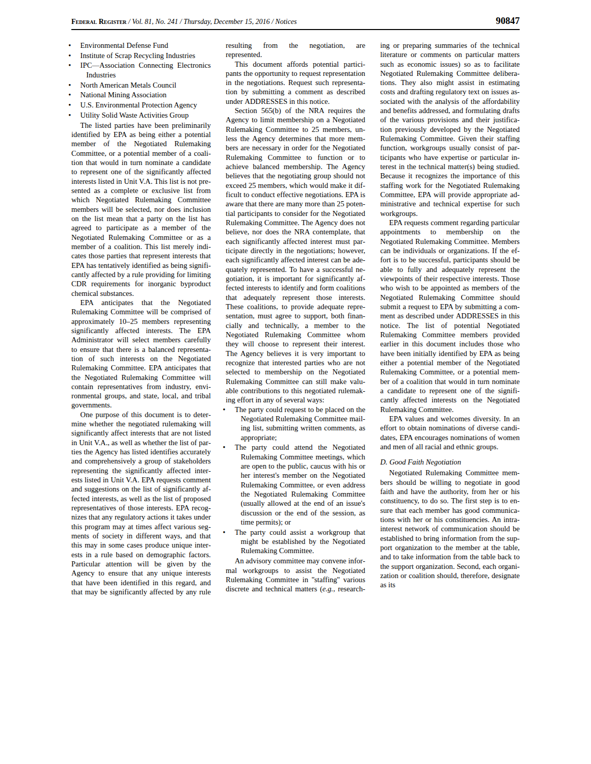Federal Register / Vol. 81, No. 241 / Thursday, December 15, 2016 / Notices
90847
Environmental Defense Fund
Institute of Scrap Recycling Industries
IPC—Association Connecting Electronics Industries
North American Metals Council
National Mining Association
U.S. Environmental Protection Agency
Utility Solid Waste Activities Group
The listed parties have been preliminarily identified by EPA as being either a potential member of the Negotiated Rulemaking Committee, or a potential member of a coalition that would in turn nominate a candidate to represent one of the significantly affected interests listed in Unit V.A. This list is not presented as a complete or exclusive list from which Negotiated Rulemaking Committee members will be selected, nor does inclusion on the list mean that a party on the list has agreed to participate as a member of the Negotiated Rulemaking Committee or as a member of a coalition. This list merely indicates those parties that represent interests that EPA has tentatively identified as being significantly affected by a rule providing for limiting CDR requirements for inorganic byproduct chemical substances.
EPA anticipates that the Negotiated Rulemaking Committee will be comprised of approximately 10–25 members representing significantly affected interests. The EPA Administrator will select members carefully to ensure that there is a balanced representation of such interests on the Negotiated Rulemaking Committee. EPA anticipates that the Negotiated Rulemaking Committee will contain representatives from industry, environmental groups, and state, local, and tribal governments.
One purpose of this document is to determine whether the negotiated rulemaking will significantly affect interests that are not listed in Unit V.A., as well as whether the list of parties the Agency has listed identifies accurately and comprehensively a group of stakeholders representing the significantly affected interests listed in Unit V.A. EPA requests comment and suggestions on the list of significantly affected interests, as well as the list of proposed representatives of those interests. EPA recognizes that any regulatory actions it takes under this program may at times affect various segments of society in different ways, and that this may in some cases produce unique interests in a rule based on demographic factors. Particular attention will be given by the Agency to ensure that any unique interests that have been identified in this regard, and that may be significantly affected by any rule resulting from the negotiation, are represented.
This document affords potential participants the opportunity to request representation in the negotiations. Request such representation by submitting a comment as described under ADDRESSES in this notice.
Section 565(b) of the NRA requires the Agency to limit membership on a Negotiated Rulemaking Committee to 25 members, unless the Agency determines that more members are necessary in order for the Negotiated Rulemaking Committee to function or to achieve balanced membership. The Agency believes that the negotiating group should not exceed 25 members, which would make it difficult to conduct effective negotiations. EPA is aware that there are many more than 25 potential participants to consider for the Negotiated Rulemaking Committee. The Agency does not believe, nor does the NRA contemplate, that each significantly affected interest must participate directly in the negotiations; however, each significantly affected interest can be adequately represented. To have a successful negotiation, it is important for significantly affected interests to identify and form coalitions that adequately represent those interests. These coalitions, to provide adequate representation, must agree to support, both financially and technically, a member to the Negotiated Rulemaking Committee whom they will choose to represent their interest. The Agency believes it is very important to recognize that interested parties who are not selected to membership on the Negotiated Rulemaking Committee can still make valuable contributions to this negotiated rulemaking effort in any of several ways:
The party could request to be placed on the Negotiated Rulemaking Committee mailing list, submitting written comments, as appropriate;
The party could attend the Negotiated Rulemaking Committee meetings, which are open to the public, caucus with his or her interest's member on the Negotiated Rulemaking Committee, or even address the Negotiated Rulemaking Committee (usually allowed at the end of an issue's discussion or the end of the session, as time permits); or
The party could assist a workgroup that might be established by the Negotiated Rulemaking Committee.
An advisory committee may convene informal workgroups to assist the Negotiated Rulemaking Committee in ''staffing'' various discrete and technical matters (e.g., researching or preparing summaries of the technical literature or comments on particular matters such as economic issues) so as to facilitate Negotiated Rulemaking Committee deliberations. They also might assist in estimating costs and drafting regulatory text on issues associated with the analysis of the affordability and benefits addressed, and formulating drafts of the various provisions and their justification previously developed by the Negotiated Rulemaking Committee. Given their staffing function, workgroups usually consist of participants who have expertise or particular interest in the technical matter(s) being studied. Because it recognizes the importance of this staffing work for the Negotiated Rulemaking Committee, EPA will provide appropriate administrative and technical expertise for such workgroups.
EPA requests comment regarding particular appointments to membership on the Negotiated Rulemaking Committee. Members can be individuals or organizations. If the effort is to be successful, participants should be able to fully and adequately represent the viewpoints of their respective interests. Those who wish to be appointed as members of the Negotiated Rulemaking Committee should submit a request to EPA by submitting a comment as described under ADDRESSES in this notice. The list of potential Negotiated Rulemaking Committee members provided earlier in this document includes those who have been initially identified by EPA as being either a potential member of the Negotiated Rulemaking Committee, or a potential member of a coalition that would in turn nominate a candidate to represent one of the significantly affected interests on the Negotiated Rulemaking Committee.
EPA values and welcomes diversity. In an effort to obtain nominations of diverse candidates, EPA encourages nominations of women and men of all racial and ethnic groups.
D. Good Faith Negotiation
Negotiated Rulemaking Committee members should be willing to negotiate in good faith and have the authority, from her or his constituency, to do so. The first step is to ensure that each member has good communications with her or his constituencies. An intra-interest network of communication should be established to bring information from the support organization to the member at the table, and to take information from the table back to the support organization. Second, each organization or coalition should, therefore, designate as its